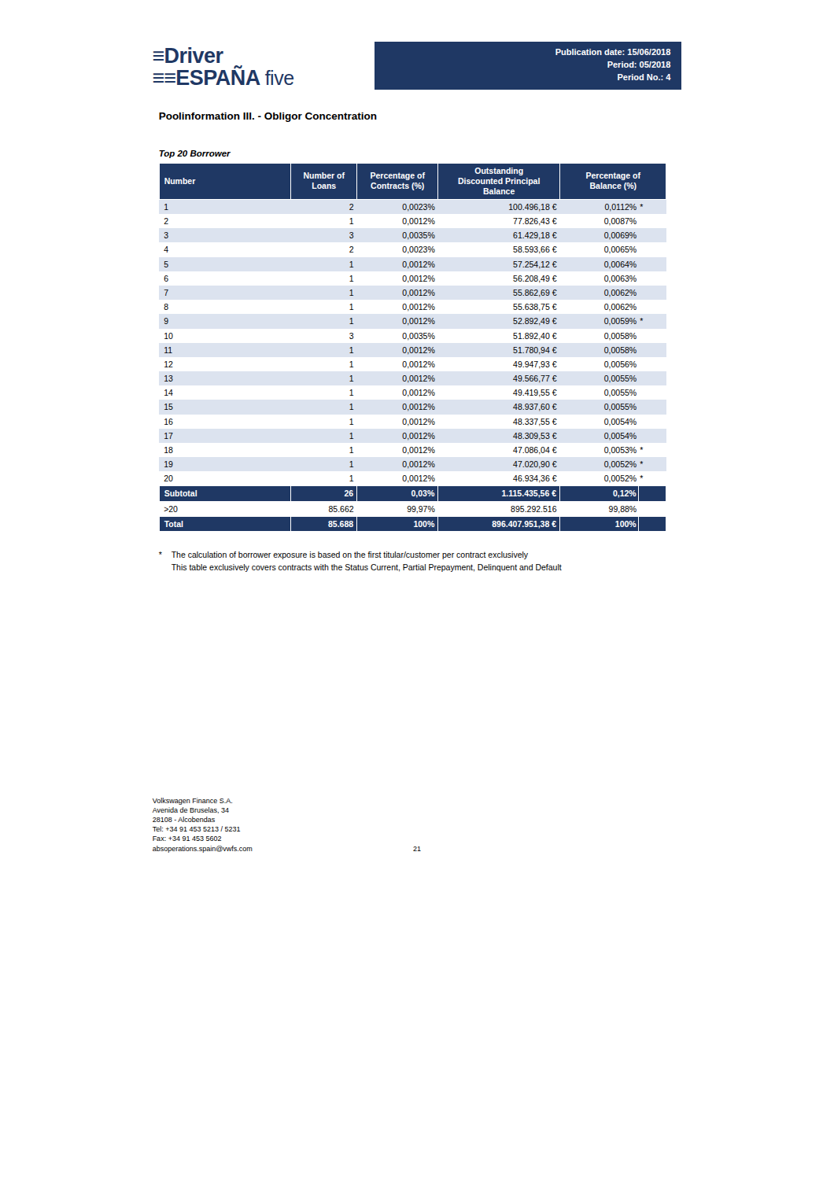≡Driver
≡≡ESPAÑA five
Publication date: 15/06/2018
Period: 05/2018
Period No.: 4
Poolinformation III. - Obligor Concentration
Top 20 Borrower
| Number | Number of Loans | Percentage of Contracts (%) | Outstanding Discounted Principal Balance | Percentage of Balance (%) |
| --- | --- | --- | --- | --- |
| 1 | 2 | 0,0023% | 100.496,18 € | 0,0112% | * |
| 2 | 1 | 0,0012% | 77.826,43 € | 0,0087% | |
| 3 | 3 | 0,0035% | 61.429,18 € | 0,0069% | |
| 4 | 2 | 0,0023% | 58.593,66 € | 0,0065% | |
| 5 | 1 | 0,0012% | 57.254,12 € | 0,0064% | |
| 6 | 1 | 0,0012% | 56.208,49 € | 0,0063% | |
| 7 | 1 | 0,0012% | 55.862,69 € | 0,0062% | |
| 8 | 1 | 0,0012% | 55.638,75 € | 0,0062% | |
| 9 | 1 | 0,0012% | 52.892,49 € | 0,0059% | * |
| 10 | 3 | 0,0035% | 51.892,40 € | 0,0058% | |
| 11 | 1 | 0,0012% | 51.780,94 € | 0,0058% | |
| 12 | 1 | 0,0012% | 49.947,93 € | 0,0056% | |
| 13 | 1 | 0,0012% | 49.566,77 € | 0,0055% | |
| 14 | 1 | 0,0012% | 49.419,55 € | 0,0055% | |
| 15 | 1 | 0,0012% | 48.937,60 € | 0,0055% | |
| 16 | 1 | 0,0012% | 48.337,55 € | 0,0054% | |
| 17 | 1 | 0,0012% | 48.309,53 € | 0,0054% | |
| 18 | 1 | 0,0012% | 47.086,04 € | 0,0053% | * |
| 19 | 1 | 0,0012% | 47.020,90 € | 0,0052% | * |
| 20 | 1 | 0,0012% | 46.934,36 € | 0,0052% | * |
| Subtotal | 26 | 0,03% | 1.115.435,56 € | 0,12% | |
| >20 | 85.662 | 99,97% | 895.292.516 | 99,88% | |
| Total | 85.688 | 100% | 896.407.951,38 € | 100% | |
*The calculation of borrower exposure is based on the first titular/customer per contract exclusively
This table exclusively covers contracts with the Status Current, Partial Prepayment, Delinquent and Default
Volkswagen Finance S.A.
Avenida de Bruselas, 34
28108 - Alcobendas
Tel: +34 91 453 5213 / 5231
Fax: +34 91 453 5602
absoperations.spain@vwfs.com
21